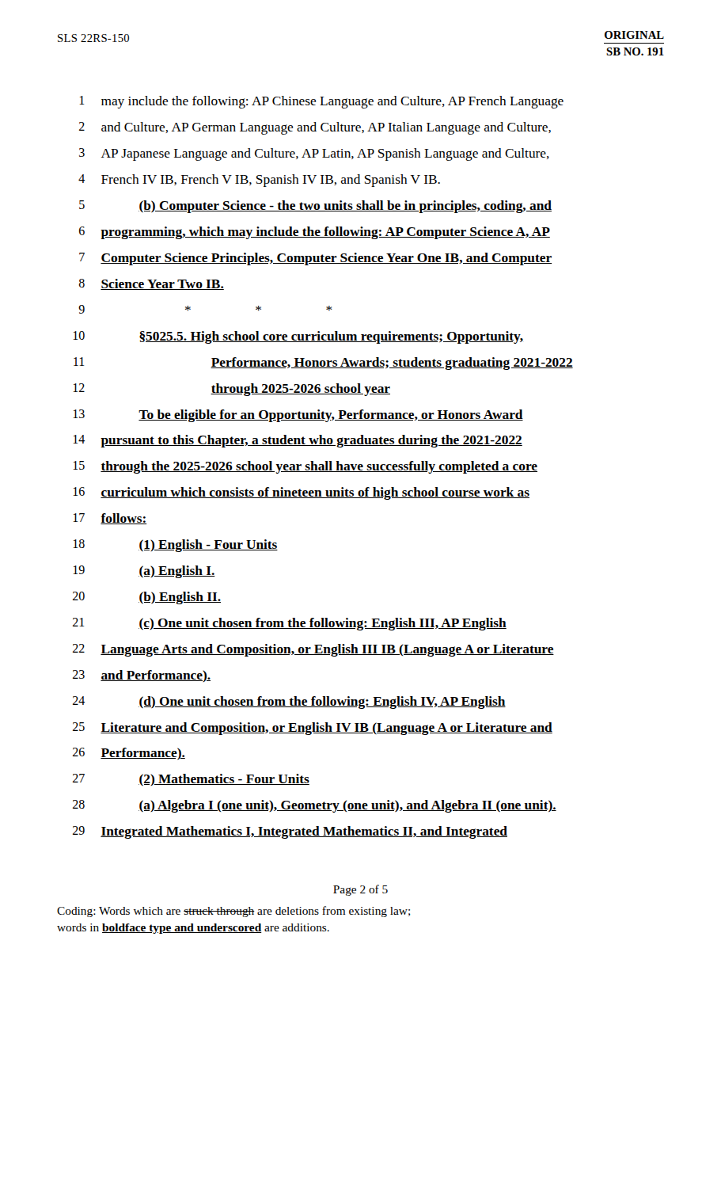SLS 22RS-150
ORIGINAL SB NO. 191
may include the following: AP Chinese Language and Culture, AP French Language
and Culture, AP German Language and Culture, AP Italian Language and Culture,
AP Japanese Language and Culture, AP Latin, AP Spanish Language and Culture,
French IV IB, French V IB, Spanish IV IB, and Spanish V IB.
(b) Computer Science - the two units shall be in principles, coding, and
programming, which may include the following: AP Computer Science A, AP
Computer Science Principles, Computer Science Year One IB, and Computer
Science Year Two IB.
* * *
§5025.5. High school core curriculum requirements; Opportunity,
Performance, Honors Awards; students graduating 2021-2022
through 2025-2026 school year
To be eligible for an Opportunity, Performance, or Honors Award
pursuant to this Chapter, a student who graduates during the 2021-2022
through the 2025-2026 school year shall have successfully completed a core
curriculum which consists of nineteen units of high school course work as
follows:
(1) English - Four Units
(a) English I.
(b) English II.
(c) One unit chosen from the following: English III, AP English
Language Arts and Composition, or English III IB (Language A or Literature
and Performance).
(d) One unit chosen from the following: English IV, AP English
Literature and Composition, or English IV IB (Language A or Literature and
Performance).
(2) Mathematics - Four Units
(a) Algebra I (one unit), Geometry (one unit), and Algebra II (one unit).
Integrated Mathematics I, Integrated Mathematics II, and Integrated
Page 2 of 5
Coding: Words which are struck through are deletions from existing law;
words in boldface type and underscored are additions.